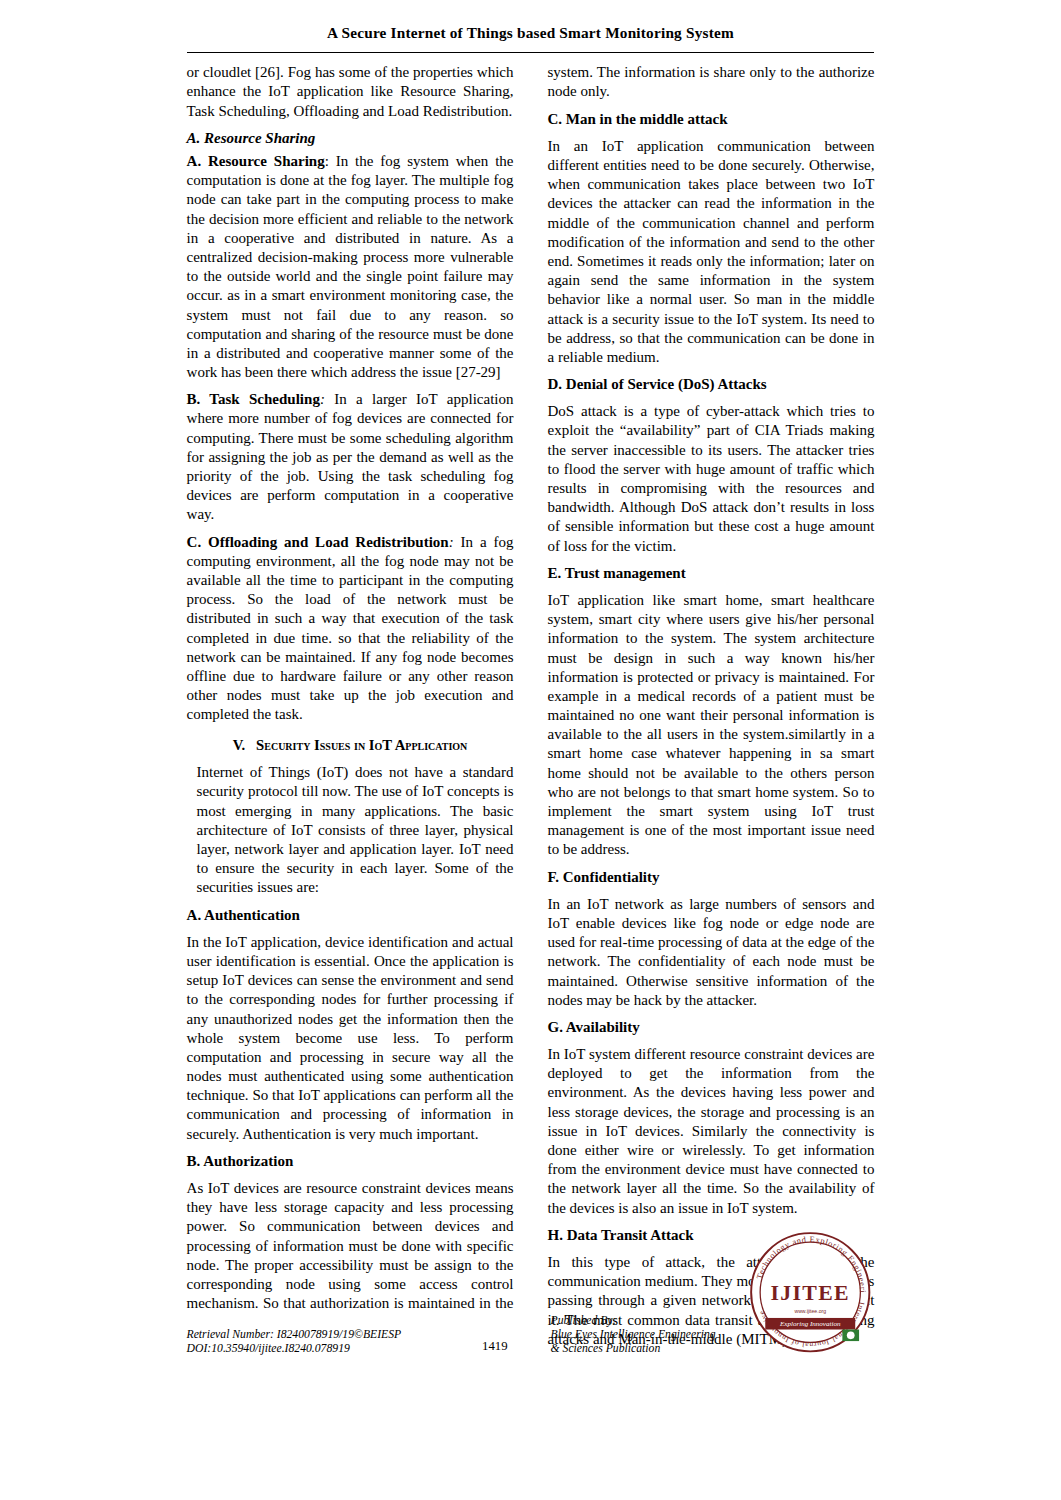A Secure Internet of Things based Smart Monitoring System
or cloudlet [26]. Fog has some of the properties which enhance the IoT application like Resource Sharing, Task Scheduling, Offloading and Load Redistribution.
A. Resource Sharing
A. Resource Sharing: In the fog system when the computation is done at the fog layer. The multiple fog node can take part in the computing process to make the decision more efficient and reliable to the network in a cooperative and distributed in nature. As a centralized decision-making process more vulnerable to the outside world and the single point failure may occur. as in a smart environment monitoring case, the system must not fail due to any reason. so computation and sharing of the resource must be done in a distributed and cooperative manner some of the work has been there which address the issue [27-29]
B. Task Scheduling: In a larger IoT application where more number of fog devices are connected for computing. There must be some scheduling algorithm for assigning the job as per the demand as well as the priority of the job. Using the task scheduling fog devices are perform computation in a cooperative way.
C. Offloading and Load Redistribution: In a fog computing environment, all the fog node may not be available all the time to participant in the computing process. So the load of the network must be distributed in such a way that execution of the task completed in due time. so that the reliability of the network can be maintained. If any fog node becomes offline due to hardware failure or any other reason other nodes must take up the job execution and completed the task.
V. Security Issues in IoT Application
Internet of Things (IoT) does not have a standard security protocol till now. The use of IoT concepts is most emerging in many applications. The basic architecture of IoT consists of three layer, physical layer, network layer and application layer. IoT need to ensure the security in each layer. Some of the securities issues are:
A. Authentication
In the IoT application, device identification and actual user identification is essential. Once the application is setup IoT devices can sense the environment and send to the corresponding nodes for further processing if any unauthorized nodes get the information then the whole system become use less. To perform computation and processing in secure way all the nodes must authenticated using some authentication technique. So that IoT applications can perform all the communication and processing of information in securely. Authentication is very much important.
B. Authorization
As IoT devices are resource constraint devices means they have less storage capacity and less processing power. So communication between devices and processing of information must be done with specific node. The proper accessibility must be assign to the corresponding node using some access control mechanism. So that authorization is maintained in the system. The information is share only to the authorize node only.
C. Man in the middle attack
In an IoT application communication between different entities need to be done securely. Otherwise, when communication takes place between two IoT devices the attacker can read the information in the middle of the communication channel and perform modification of the information and send to the other end. Sometimes it reads only the information; later on again send the same information in the system behavior like a normal user. So man in the middle attack is a security issue to the IoT system. Its need to be address, so that the communication can be done in a reliable medium.
D. Denial of Service (DoS) Attacks
DoS attack is a type of cyber-attack which tries to exploit the “availability” part of CIA Triads making the server inaccessible to its users. The attacker tries to flood the server with huge amount of traffic which results in compromising with the resources and bandwidth. Although DoS attack don’t results in loss of sensible information but these cost a huge amount of loss for the victim.
E. Trust management
IoT application like smart home, smart healthcare system, smart city where users give his/her personal information to the system. The system architecture must be design in such a way known his/her information is protected or privacy is maintained. For example in a medical records of a patient must be maintained no one want their personal information is available to the all users in the system.similartly in a smart home case whatever happening in sa smart home should not be available to the others person who are not belongs to that smart home system. So to implement the smart system using IoT trust management is one of the most important issue need to be address.
F. Confidentiality
In an IoT network as large numbers of sensors and IoT enable devices like fog node or edge node are used for real-time processing of data at the edge of the network. The confidentiality of each node must be maintained. Otherwise sensitive information of the nodes may be hack by the attacker.
G. Availability
In IoT system different resource constraint devices are deployed to get the information from the environment. As the devices having less power and less storage devices, the storage and processing is an issue in IoT devices. Similarly the connectivity is done either wire or wirelessly. To get information from the environment device must have connected to the network layer all the time. So the availability of the devices is also an issue in IoT system.
H. Data Transit Attack
In this type of attack, the attacker targets the communication medium. They monitor all the packets passing through a given network and tries to exploit it. The most common data transit attacks are sniffing attacks and Man-in-the-middle (MITM) attack.
Retrieval Number: I8240078919/19©BEIESP
DOI:10.35940/ijitee.I8240.078919
1419
Published By:
Blue Eyes Intelligence Engineering
& Sciences Publication
Technology and Exploring Engineering International Journal of Innovative IJITEE www.ijitee.org Exploring Innovation